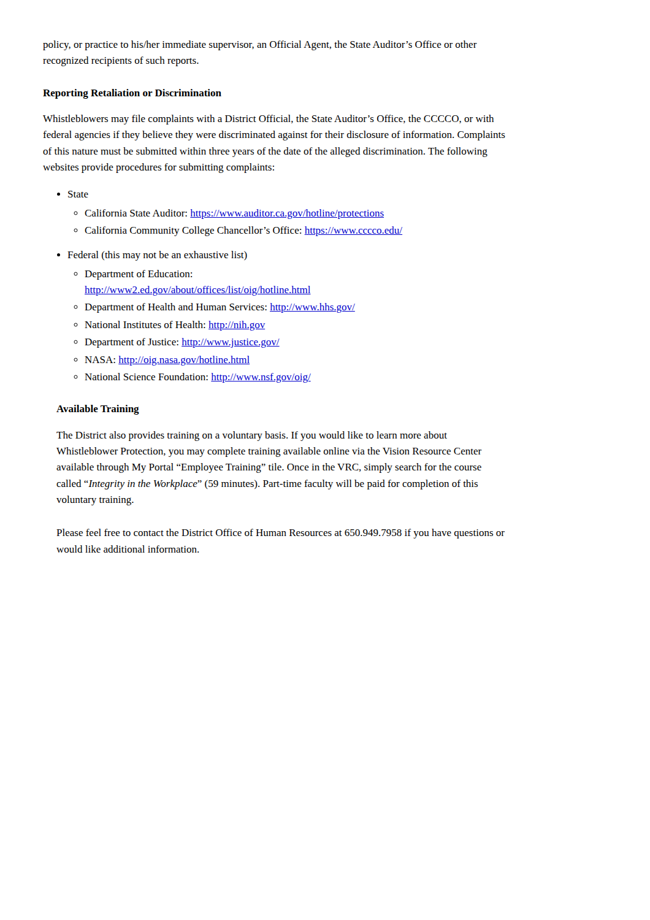policy, or practice to his/her immediate supervisor, an Official Agent, the State Auditor’s Office or other recognized recipients of such reports.
Reporting Retaliation or Discrimination
Whistleblowers may file complaints with a District Official, the State Auditor’s Office, the CCCCO, or with federal agencies if they believe they were discriminated against for their disclosure of information. Complaints of this nature must be submitted within three years of the date of the alleged discrimination. The following websites provide procedures for submitting complaints:
State
California State Auditor: https://www.auditor.ca.gov/hotline/protections
California Community College Chancellor’s Office: https://www.cccco.edu/
Federal (this may not be an exhaustive list)
Department of Education:
http://www2.ed.gov/about/offices/list/oig/hotline.html
Department of Health and Human Services: http://www.hhs.gov/
National Institutes of Health: http://nih.gov
Department of Justice: http://www.justice.gov/
NASA: http://oig.nasa.gov/hotline.html
National Science Foundation: http://www.nsf.gov/oig/
Available Training
The District also provides training on a voluntary basis. If you would like to learn more about Whistleblower Protection, you may complete training available online via the Vision Resource Center available through My Portal “Employee Training” tile. Once in the VRC, simply search for the course called “Integrity in the Workplace” (59 minutes). Part-time faculty will be paid for completion of this voluntary training.
Please feel free to contact the District Office of Human Resources at 650.949.7958 if you have questions or would like additional information.